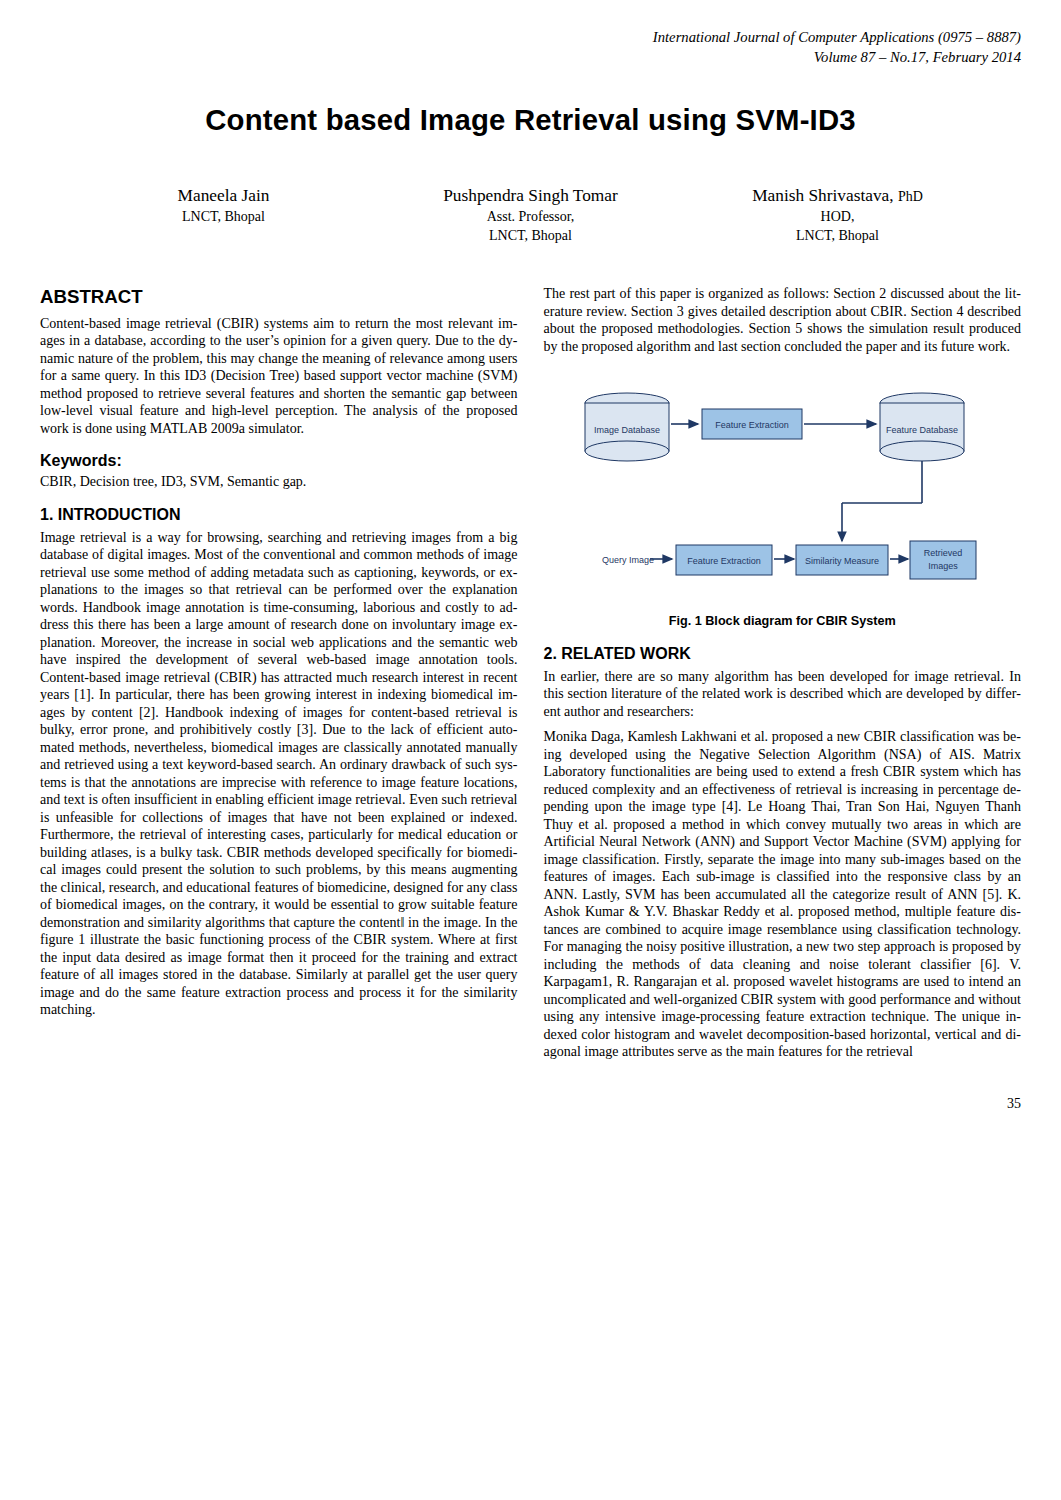International Journal of Computer Applications (0975 – 8887)
Volume 87 – No.17, February 2014
Content based Image Retrieval using SVM-ID3
Maneela Jain
LNCT, Bhopal
Pushpendra Singh Tomar
Asst. Professor,
LNCT, Bhopal
Manish Shrivastava, PhD
HOD,
LNCT, Bhopal
ABSTRACT
Content-based image retrieval (CBIR) systems aim to return the most relevant images in a database, according to the user’s opinion for a given query. Due to the dynamic nature of the problem, this may change the meaning of relevance among users for a same query. In this ID3 (Decision Tree) based support vector machine (SVM) method proposed to retrieve several features and shorten the semantic gap between low-level visual feature and high-level perception. The analysis of the proposed work is done using MATLAB 2009a simulator.
Keywords:
CBIR, Decision tree, ID3, SVM, Semantic gap.
1. INTRODUCTION
Image retrieval is a way for browsing, searching and retrieving images from a big database of digital images. Most of the conventional and common methods of image retrieval use some method of adding metadata such as captioning, keywords, or explanations to the images so that retrieval can be performed over the explanation words. Handbook image annotation is time-consuming, laborious and costly to address this there has been a large amount of research done on involuntary image explanation. Moreover, the increase in social web applications and the semantic web have inspired the development of several web-based image annotation tools. Content-based image retrieval (CBIR) has attracted much research interest in recent years [1]. In particular, there has been growing interest in indexing biomedical images by content [2]. Handbook indexing of images for content-based retrieval is bulky, error prone, and prohibitively costly [3]. Due to the lack of efficient automated methods, nevertheless, biomedical images are classically annotated manually and retrieved using a text keyword-based search. An ordinary drawback of such systems is that the annotations are imprecise with reference to image feature locations, and text is often insufficient in enabling efficient image retrieval. Even such retrieval is unfeasible for collections of images that have not been explained or indexed. Furthermore, the retrieval of interesting cases, particularly for medical education or building atlases, is a bulky task. CBIR methods developed specifically for biomedical images could present the solution to such problems, by this means augmenting the clinical, research, and educational features of biomedicine, designed for any class of biomedical images, on the contrary, it would be essential to grow suitable feature demonstration and similarity algorithms that capture the content‖ in the image. In the figure 1 illustrate the basic functioning process of the CBIR system. Where at first the input data desired as image format then it proceed for the training and extract feature of all images stored in the database. Similarly at parallel get the user query image and do the same feature extraction process and process it for the similarity matching.
The rest part of this paper is organized as follows: Section 2 discussed about the literature review. Section 3 gives detailed description about CBIR. Section 4 described about the proposed methodologies. Section 5 shows the simulation result produced by the proposed algorithm and last section concluded the paper and its future work.
Image Database Feature Extraction Feature Database Query Image Feature Extraction Similarity Measure Retrieved Images
Fig. 1 Block diagram for CBIR System
2. RELATED WORK
In earlier, there are so many algorithm has been developed for image retrieval. In this section literature of the related work is described which are developed by different author and researchers:
Monika Daga, Kamlesh Lakhwani et al. proposed a new CBIR classification was being developed using the Negative Selection Algorithm (NSA) of AIS. Matrix Laboratory functionalities are being used to extend a fresh CBIR system which has reduced complexity and an effectiveness of retrieval is increasing in percentage depending upon the image type [4]. Le Hoang Thai, Tran Son Hai, Nguyen Thanh Thuy et al. proposed a method in which convey mutually two areas in which are Artificial Neural Network (ANN) and Support Vector Machine (SVM) applying for image classification. Firstly, separate the image into many sub-images based on the features of images. Each sub-image is classified into the responsive class by an ANN. Lastly, SVM has been accumulated all the categorize result of ANN [5]. K. Ashok Kumar & Y.V. Bhaskar Reddy et al. proposed method, multiple feature distances are combined to acquire image resemblance using classification technology. For managing the noisy positive illustration, a new two step approach is proposed by including the methods of data cleaning and noise tolerant classifier [6]. V. Karpagam1, R. Rangarajan et al. proposed wavelet histograms are used to intend an uncomplicated and well-organized CBIR system with good performance and without using any intensive image-processing feature extraction technique. The unique indexed color histogram and wavelet decomposition-based horizontal, vertical and diagonal image attributes serve as the main features for the retrieval
35